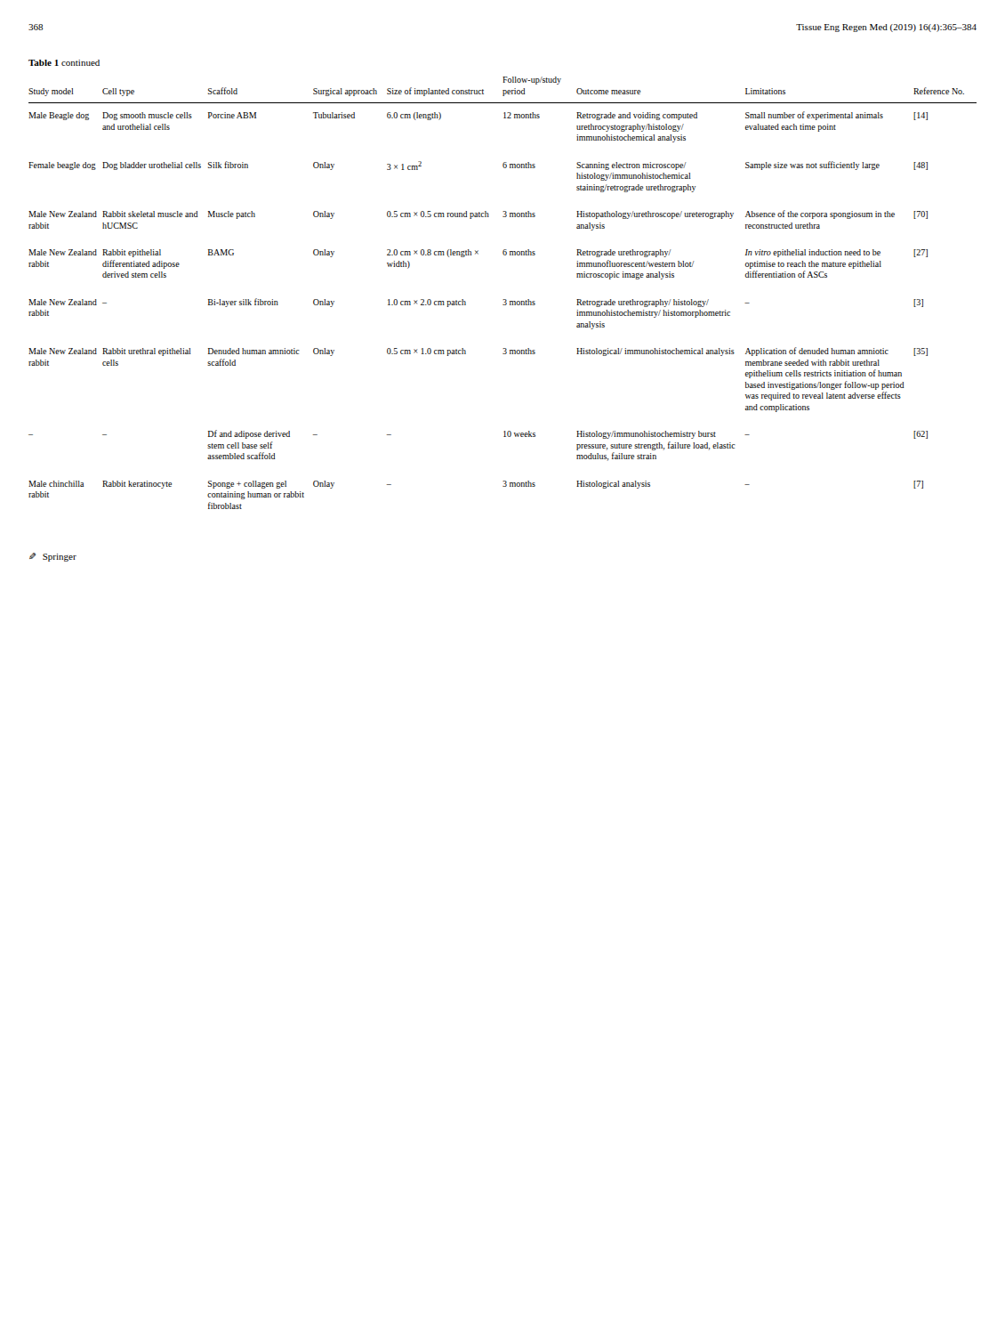368 Tissue Eng Regen Med (2019) 16(4):365–384
Table 1 continued
| Study model | Cell type | Scaffold | Surgical approach | Size of implanted construct | Follow-up/study period | Outcome measure | Limitations | Reference No. |
| --- | --- | --- | --- | --- | --- | --- | --- | --- |
| Male Beagle dog | Dog smooth muscle cells and urothelial cells | Porcine ABM | Tubularised | 6.0 cm (length) | 12 months | Retrograde and voiding computed urethrocystography/histology/ immunohistochemical analysis | Small number of experimental animals evaluated each time point | [14] |
| Female beagle dog | Dog bladder urothelial cells | Silk fibroin | Onlay | 3 × 1 cm 2 | 6 months | Scanning electron microscope/ histology/immunohistochemical staining/retrograde urethrography | Sample size was not sufficiently large | [48] |
| Male New Zealand rabbit | Rabbit skeletal muscle and hUCMSC | Muscle patch | Onlay | 0.5 cm × 0.5 cm round patch | 3 months | Histopathology/urethroscope/ ureterography analysis | Absence of the corpora spongiosum in the reconstructed urethra | [70] |
| Male New Zealand rabbit | Rabbit epithelial differentiated adipose derived stem cells | BAMG | Onlay | 2.0 cm × 0.8 cm (length × width) | 6 months | Retrograde urethrography/ immunofluorescent/western blot/ microscopic image analysis | In vitro epithelial induction need to be optimise to reach the mature epithelial differentiation of ASCs | [27] |
| Male New Zealand rabbit | – | Bi-layer silk fibroin | Onlay | 1.0 cm × 2.0 cm patch | 3 months | Retrograde urethrography/ histology/ immunohistochemistry/ histomorphometric analysis | – | [3] |
| Male New Zealand rabbit | Rabbit urethral epithelial cells | Denuded human amniotic scaffold | Onlay | 0.5 cm × 1.0 cm patch | 3 months | Histological/ immunohistochemical analysis | Application of denuded human amniotic membrane seeded with rabbit urethral epithelium cells restricts initiation of human based investigations/longer follow-up period was required to reveal latent adverse effects and complications | [35] |
| – | – | Df and adipose derived stem cell base self assembled scaffold | – | – | 10 weeks | Histology/immunohistochemistry burst pressure, suture strength, failure load, elastic modulus, failure strain | – | [62] |
| Male chinchilla rabbit | Rabbit keratinocyte | Sponge + collagen gel containing human or rabbit fibroblast | Onlay | – | 3 months | Histological analysis | – | [7] |
✎ Springer